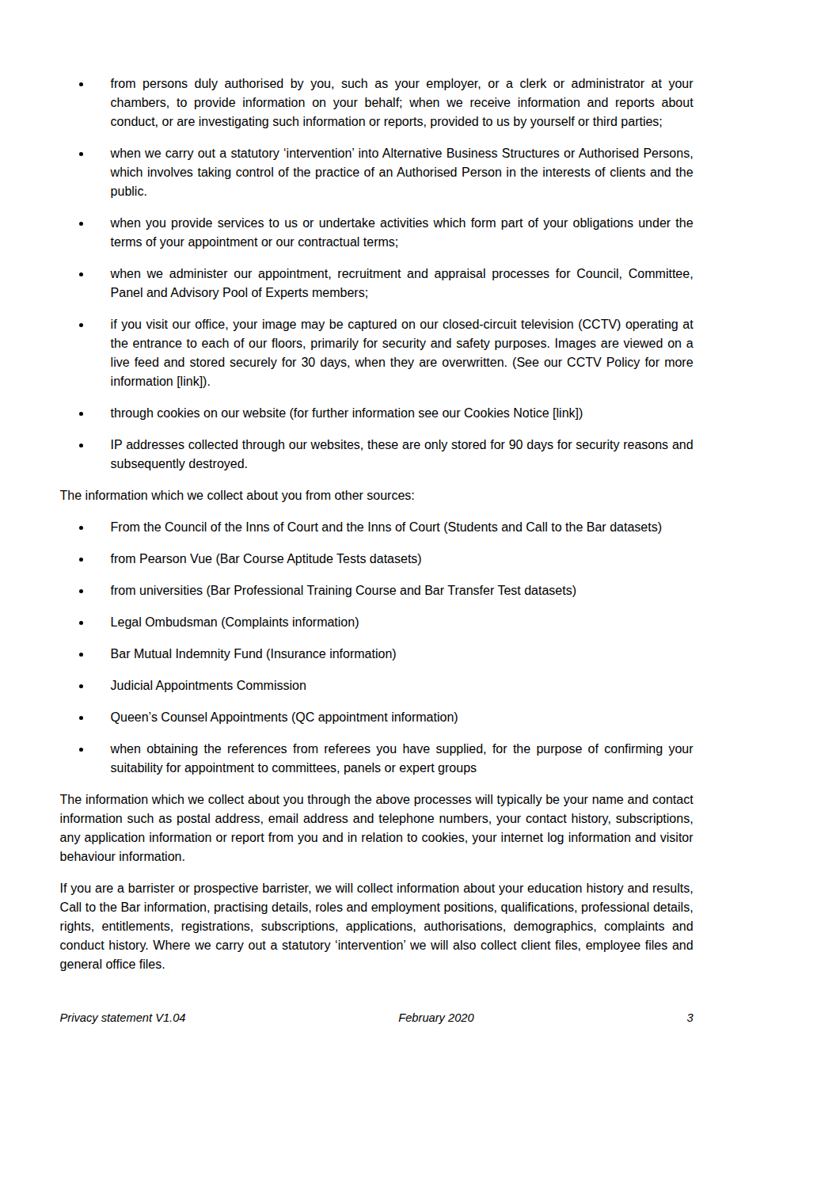from persons duly authorised by you, such as your employer, or a clerk or administrator at your chambers, to provide information on your behalf; when we receive information and reports about conduct, or are investigating such information or reports, provided to us by yourself or third parties;
when we carry out a statutory ‘intervention’ into Alternative Business Structures or Authorised Persons, which involves taking control of the practice of an Authorised Person in the interests of clients and the public.
when you provide services to us or undertake activities which form part of your obligations under the terms of your appointment or our contractual terms;
when we administer our appointment, recruitment and appraisal processes for Council, Committee, Panel and Advisory Pool of Experts members;
if you visit our office, your image may be captured on our closed-circuit television (CCTV) operating at the entrance to each of our floors, primarily for security and safety purposes. Images are viewed on a live feed and stored securely for 30 days, when they are overwritten. (See our CCTV Policy for more information [link]).
through cookies on our website (for further information see our Cookies Notice [link])
IP addresses collected through our websites, these are only stored for 90 days for security reasons and subsequently destroyed.
The information which we collect about you from other sources:
From the Council of the Inns of Court and the Inns of Court (Students and Call to the Bar datasets)
from Pearson Vue (Bar Course Aptitude Tests datasets)
from universities (Bar Professional Training Course and Bar Transfer Test datasets)
Legal Ombudsman (Complaints information)
Bar Mutual Indemnity Fund (Insurance information)
Judicial Appointments Commission
Queen’s Counsel Appointments (QC appointment information)
when obtaining the references from referees you have supplied, for the purpose of confirming your suitability for appointment to committees, panels or expert groups
The information which we collect about you through the above processes will typically be your name and contact information such as postal address, email address and telephone numbers, your contact history, subscriptions, any application information or report from you and in relation to cookies, your internet log information and visitor behaviour information.
If you are a barrister or prospective barrister, we will collect information about your education history and results, Call to the Bar information, practising details, roles and employment positions, qualifications, professional details, rights, entitlements, registrations, subscriptions, applications, authorisations, demographics, complaints and conduct history. Where we carry out a statutory ‘intervention’ we will also collect client files, employee files and general office files.
Privacy statement V1.04 February 2020 3